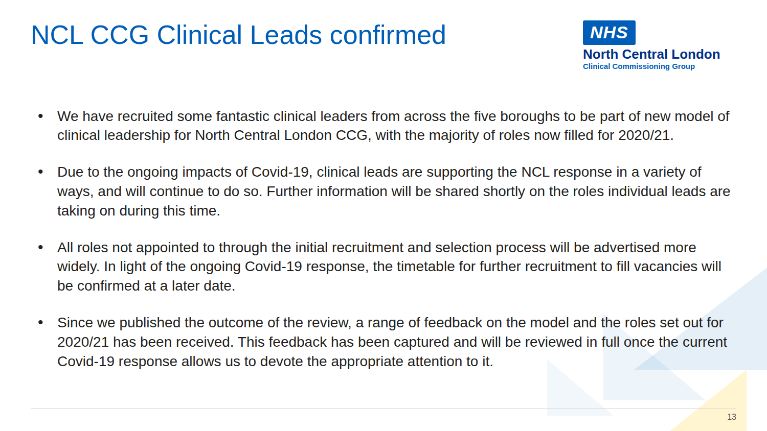NCL CCG Clinical Leads confirmed
NHS
North Central London
Clinical Commissioning Group
We have recruited some fantastic clinical leaders from across the five boroughs to be part of new model of clinical leadership for North Central London CCG, with the majority of roles now filled for 2020/21.
Due to the ongoing impacts of Covid-19, clinical leads are supporting the NCL response in a variety of ways, and will continue to do so. Further information will be shared shortly on the roles individual leads are taking on during this time.
All roles not appointed to through the initial recruitment and selection process will be advertised more widely. In light of the ongoing Covid-19 response, the timetable for further recruitment to fill vacancies will be confirmed at a later date.
Since we published the outcome of the review, a range of feedback on the model and the roles set out for 2020/21 has been received. This feedback has been captured and will be reviewed in full once the current Covid-19 response allows us to devote the appropriate attention to it.
13